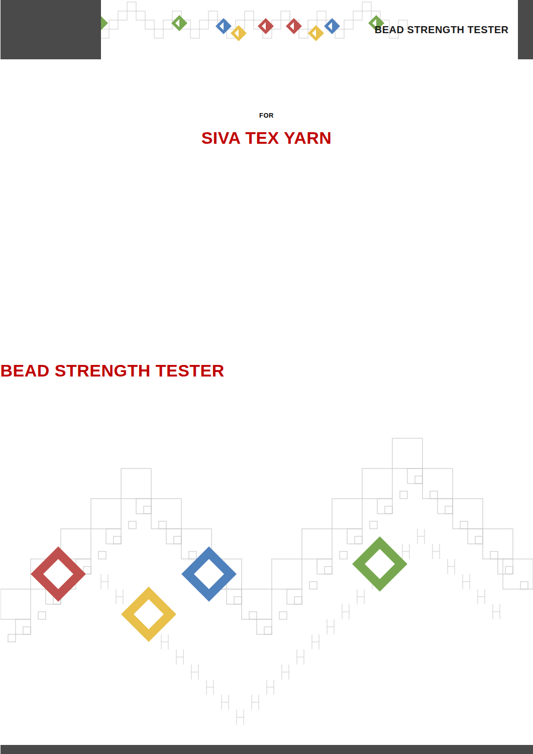BEAD STRENGTH TESTER
FOR
SIVA TEX YARN
BEAD STRENGTH TESTER